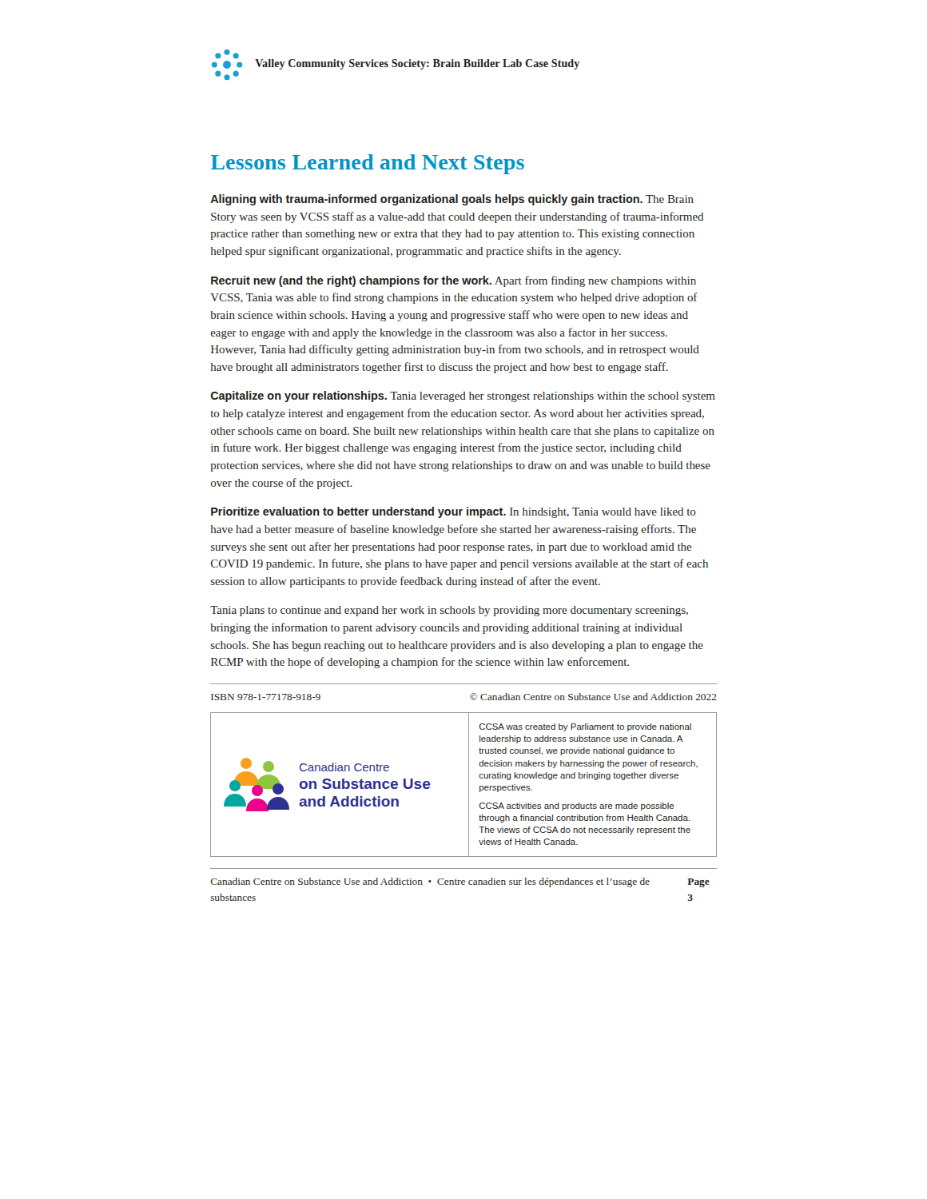Valley Community Services Society: Brain Builder Lab Case Study
Lessons Learned and Next Steps
Aligning with trauma-informed organizational goals helps quickly gain traction. The Brain Story was seen by VCSS staff as a value-add that could deepen their understanding of trauma-informed practice rather than something new or extra that they had to pay attention to. This existing connection helped spur significant organizational, programmatic and practice shifts in the agency.
Recruit new (and the right) champions for the work. Apart from finding new champions within VCSS, Tania was able to find strong champions in the education system who helped drive adoption of brain science within schools. Having a young and progressive staff who were open to new ideas and eager to engage with and apply the knowledge in the classroom was also a factor in her success. However, Tania had difficulty getting administration buy-in from two schools, and in retrospect would have brought all administrators together first to discuss the project and how best to engage staff.
Capitalize on your relationships. Tania leveraged her strongest relationships within the school system to help catalyze interest and engagement from the education sector. As word about her activities spread, other schools came on board. She built new relationships within health care that she plans to capitalize on in future work. Her biggest challenge was engaging interest from the justice sector, including child protection services, where she did not have strong relationships to draw on and was unable to build these over the course of the project.
Prioritize evaluation to better understand your impact. In hindsight, Tania would have liked to have had a better measure of baseline knowledge before she started her awareness-raising efforts. The surveys she sent out after her presentations had poor response rates, in part due to workload amid the COVID 19 pandemic. In future, she plans to have paper and pencil versions available at the start of each session to allow participants to provide feedback during instead of after the event.
Tania plans to continue and expand her work in schools by providing more documentary screenings, bringing the information to parent advisory councils and providing additional training at individual schools. She has begun reaching out to healthcare providers and is also developing a plan to engage the RCMP with the hope of developing a champion for the science within law enforcement.
ISBN 978-1-77178-918-9 © Canadian Centre on Substance Use and Addiction 2022
Canadian Centre on Substance Use and Addiction
CCSA was created by Parliament to provide national leadership to address substance use in Canada. A trusted counsel, we provide national guidance to decision makers by harnessing the power of research, curating knowledge and bringing together diverse perspectives.
CCSA activities and products are made possible through a financial contribution from Health Canada. The views of CCSA do not necessarily represent the views of Health Canada.
Canadian Centre on Substance Use and Addiction • Centre canadien sur les dépendances et l’usage de substances Page 3